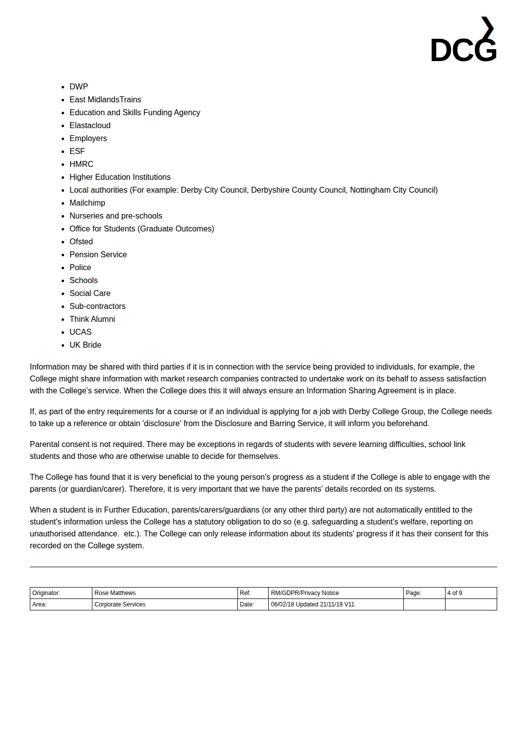❯ DCG
DWP
East MidlandsTrains
Education and Skills Funding Agency
Elastacloud
Employers
ESF
HMRC
Higher Education Institutions
Local authorities (For example: Derby City Council, Derbyshire County Council, Nottingham City Council)
Mailchimp
Nurseries and pre-schools
Office for Students (Graduate Outcomes)
Ofsted
Pension Service
Police
Schools
Social Care
Sub-contractors
Think Alumni
UCAS
UK Bride
Information may be shared with third parties if it is in connection with the service being provided to individuals, for example, the College might share information with market research companies contracted to undertake work on its behalf to assess satisfaction with the College's service. When the College does this it will always ensure an Information Sharing Agreement is in place.
If, as part of the entry requirements for a course or if an individual is applying for a job with Derby College Group, the College needs to take up a reference or obtain 'disclosure' from the Disclosure and Barring Service, it will inform you beforehand.
Parental consent is not required. There may be exceptions in regards of students with severe learning difficulties, school link students and those who are otherwise unable to decide for themselves.
The College has found that it is very beneficial to the young person's progress as a student if the College is able to engage with the parents (or guardian/carer). Therefore, it is very important that we have the parents' details recorded on its systems.
When a student is in Further Education, parents/carers/guardians (or any other third party) are not automatically entitled to the student's information unless the College has a statutory obligation to do so (e.g. safeguarding a student's welfare, reporting on unauthorised attendance. etc.). The College can only release information about its students' progress if it has their consent for this recorded on the College system.
| Originator: | Rose Matthews | Ref: | RM/GDPR/Privacy Notice | Page: | 4 of 9 |
| Area: | Corporate Services | Date: | 06/02/18 Updated 21/11/19 V11 | | |